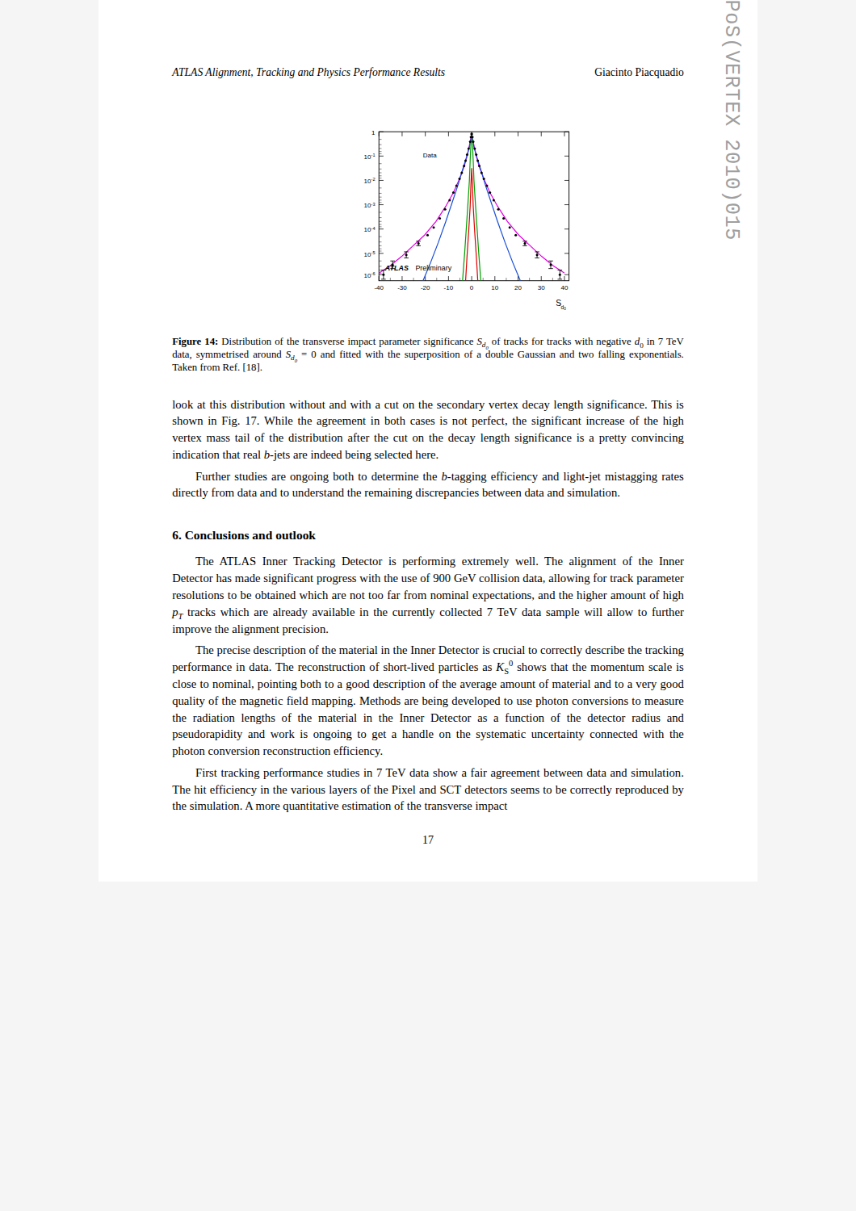ATLAS Alignment, Tracking and Physics Performance Results
Giacinto Piacquadio
PoS(VERTEX 2010)015
1 10-1 10-2 10-3 10-4 10-5 10-6 -40 -30 -20 -10 0 10 20 30 40 S d0 Data ATLAS Preliminary
Figure 14: Distribution of the transverse impact parameter significance Sd0 of tracks for tracks with negative d0 in 7 TeV data, symmetrised around Sd0 = 0 and fitted with the superposition of a double Gaussian and two falling exponentials. Taken from Ref. [18].
look at this distribution without and with a cut on the secondary vertex decay length significance. This is shown in Fig. 17. While the agreement in both cases is not perfect, the significant increase of the high vertex mass tail of the distribution after the cut on the decay length significance is a pretty convincing indication that real b-jets are indeed being selected here.
Further studies are ongoing both to determine the b-tagging efficiency and light-jet mistagging rates directly from data and to understand the remaining discrepancies between data and simulation.
6. Conclusions and outlook
The ATLAS Inner Tracking Detector is performing extremely well. The alignment of the Inner Detector has made significant progress with the use of 900 GeV collision data, allowing for track parameter resolutions to be obtained which are not too far from nominal expectations, and the higher amount of high pT tracks which are already available in the currently collected 7 TeV data sample will allow to further improve the alignment precision.
The precise description of the material in the Inner Detector is crucial to correctly describe the tracking performance in data. The reconstruction of short-lived particles as KS0 shows that the momentum scale is close to nominal, pointing both to a good description of the average amount of material and to a very good quality of the magnetic field mapping. Methods are being developed to use photon conversions to measure the radiation lengths of the material in the Inner Detector as a function of the detector radius and pseudorapidity and work is ongoing to get a handle on the systematic uncertainty connected with the photon conversion reconstruction efficiency.
First tracking performance studies in 7 TeV data show a fair agreement between data and simulation. The hit efficiency in the various layers of the Pixel and SCT detectors seems to be correctly reproduced by the simulation. A more quantitative estimation of the transverse impact
17